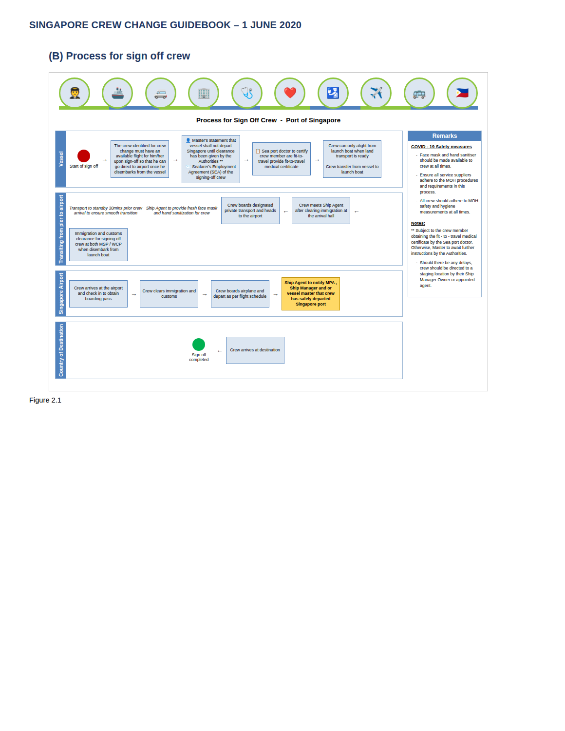SINGAPORE CREW CHANGE GUIDEBOOK – 1 JUNE 2020
(B) Process for sign off crew
🧑‍✈️
🚢
🚐
🏢
🩺
❤️
🛂
✈️
🚌
🇵🇭
Process for Sign Off Crew - Port of Singapore
Vessel
Start of sign off
→
The crew identified for crew change must have an available flight for him/her upon sign-off so that he can go direct to airport once he disembarks from the vessel
→
👤 Master's statement that vessel shall not depart Singapore until clearance has been given by the Authorities **
✉️ Seafarer's Employment Agreement (SEA) of the signing-off crew
→
📋 Sea port doctor to certify crew member are fit-to-travel provide fit-to-travel medical certificate
→
Crew can only alight from launch boat when land transport is ready
Crew transfer from vessel to launch boat
Transiting from pier to airport
Transport to standby 30mins prior crew arrival to ensure smooth transition
Ship Agent to provide fresh face mask and hand sanitization for crew
Crew boards designated private transport and heads to the airport
←
Crew meets Ship Agent after clearing immigration at the arrival hall
←
Immigration and customs clearance for signing off crew at both MSP / WCP when disembark from launch boat
Singapore Airport
Crew arrives at the airport and check in to obtain boarding pass
→
Crew clears immigration and customs
→
Crew boards airplane and depart as per flight schedule
→
Ship Agent to notify MPA , Ship Manager and or vessel master that crew has safely departed Singapore port
Country of Destination
Sign off completed
←
Crew arrives at destination
Remarks
COVID - 19 Safety measures
Face mask and hand sanitiser should be made available to crew at all times.
Ensure all service suppliers adhere to the MOH procedures and requirements in this process.
All crew should adhere to MOH safety and hygiene measurements at all times.
Notes:
** Subject to the crew member obtaining the fit - to - travel medical certificate by the Sea port doctor. Otherwise, Master to await further instructions by the Authorities.
Should there be any delays, crew should be directed to a staging location by their Ship Manager Owner or appointed agent.
Figure 2.1